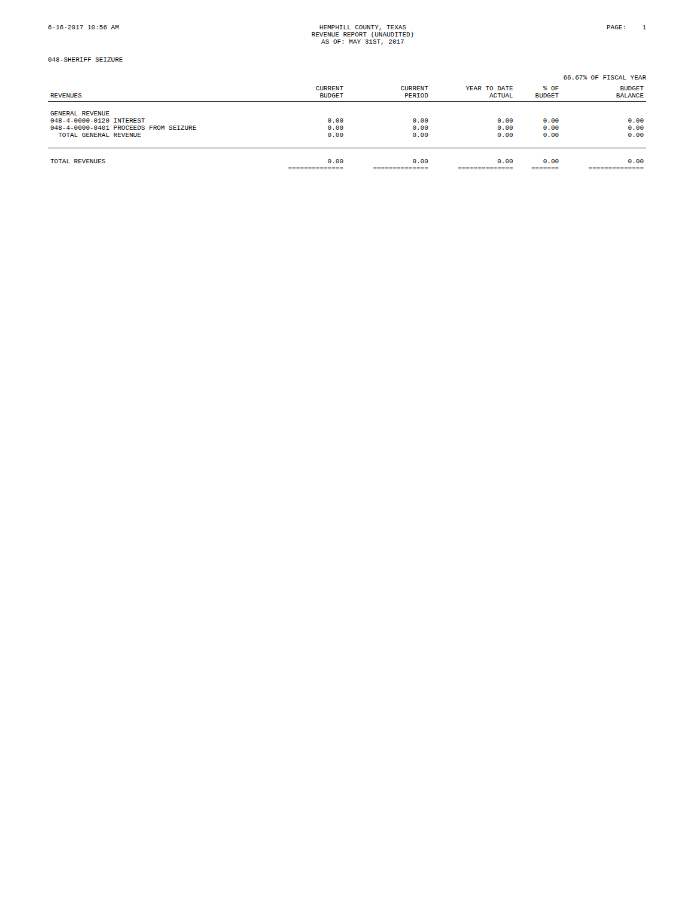6-16-2017 10:56 AM
HEMPHILL COUNTY, TEXAS
REVENUE REPORT (UNAUDITED)
AS OF: MAY 31ST, 2017
PAGE: 1
048-SHERIFF SEIZURE
66.67% OF FISCAL YEAR
| REVENUES | CURRENT BUDGET | CURRENT PERIOD | YEAR TO DATE ACTUAL | % OF BUDGET | BUDGET BALANCE |
| --- | --- | --- | --- | --- | --- |
| GENERAL REVENUE | | | | | |
| 048-4-0000-0120 INTEREST | 0.00 | 0.00 | 0.00 | 0.00 | 0.00 |
| 048-4-0000-0401 PROCEEDS FROM SEIZURE | 0.00 | 0.00 | 0.00 | 0.00 | 0.00 |
| TOTAL GENERAL REVENUE | 0.00 | 0.00 | 0.00 | 0.00 | 0.00 |
| TOTAL REVENUES | 0.00 | 0.00 | 0.00 | 0.00 | 0.00 |
| | ============== | ============== | ============== | ======= | ============== |